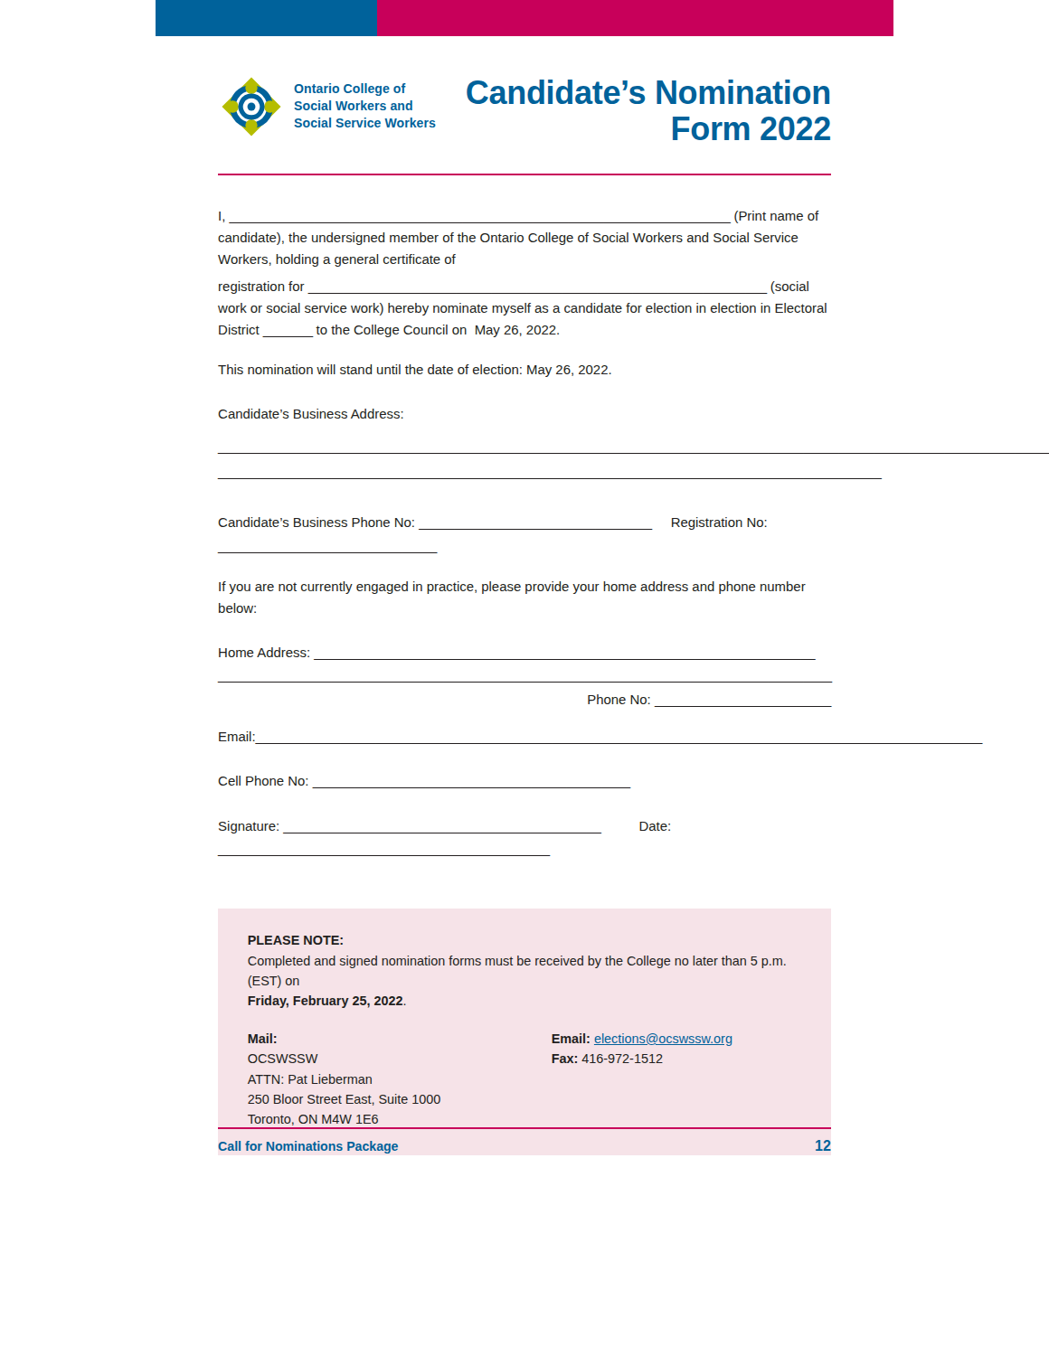Ontario College of
Social Workers and
Social Service Workers
Candidate’s Nomination
Form 2022
I, _______________________________________________________________________ (Print name of candidate), the undersigned member of the Ontario College of Social Workers and Social Service Workers, holding a general certificate of
registration for _________________________________________________________________ (social work or social service work) hereby nominate myself as a candidate for election in election in Electoral District _______ to the College Council on May 26, 2022.
This nomination will stand until the date of election: May 26, 2022.
Candidate’s Business Address:
______________________________________________________________________________________________________________________
______________________________________________________________________________________________
Candidate’s Business Phone No: _________________________________ Registration No: _______________________________
If you are not currently engaged in practice, please provide your home address and phone number below:
Home Address: _______________________________________________________________________
_______________________________________________________________________________________
Phone No: _________________________
Email:_______________________________________________________________________________________________________
Cell Phone No: _____________________________________________
Signature: _____________________________________________ Date: _______________________________________________
PLEASE NOTE:
Completed and signed nomination forms must be received by the College no later than 5 p.m. (EST) on
Friday, February 25, 2022.
Mail:
OCSWSSW
ATTN: Pat Lieberman
250 Bloor Street East, Suite 1000
Toronto, ON M4W 1E6
Email: elections@ocswssw.org
Fax: 416-972-1512
Call for Nominations Package
12